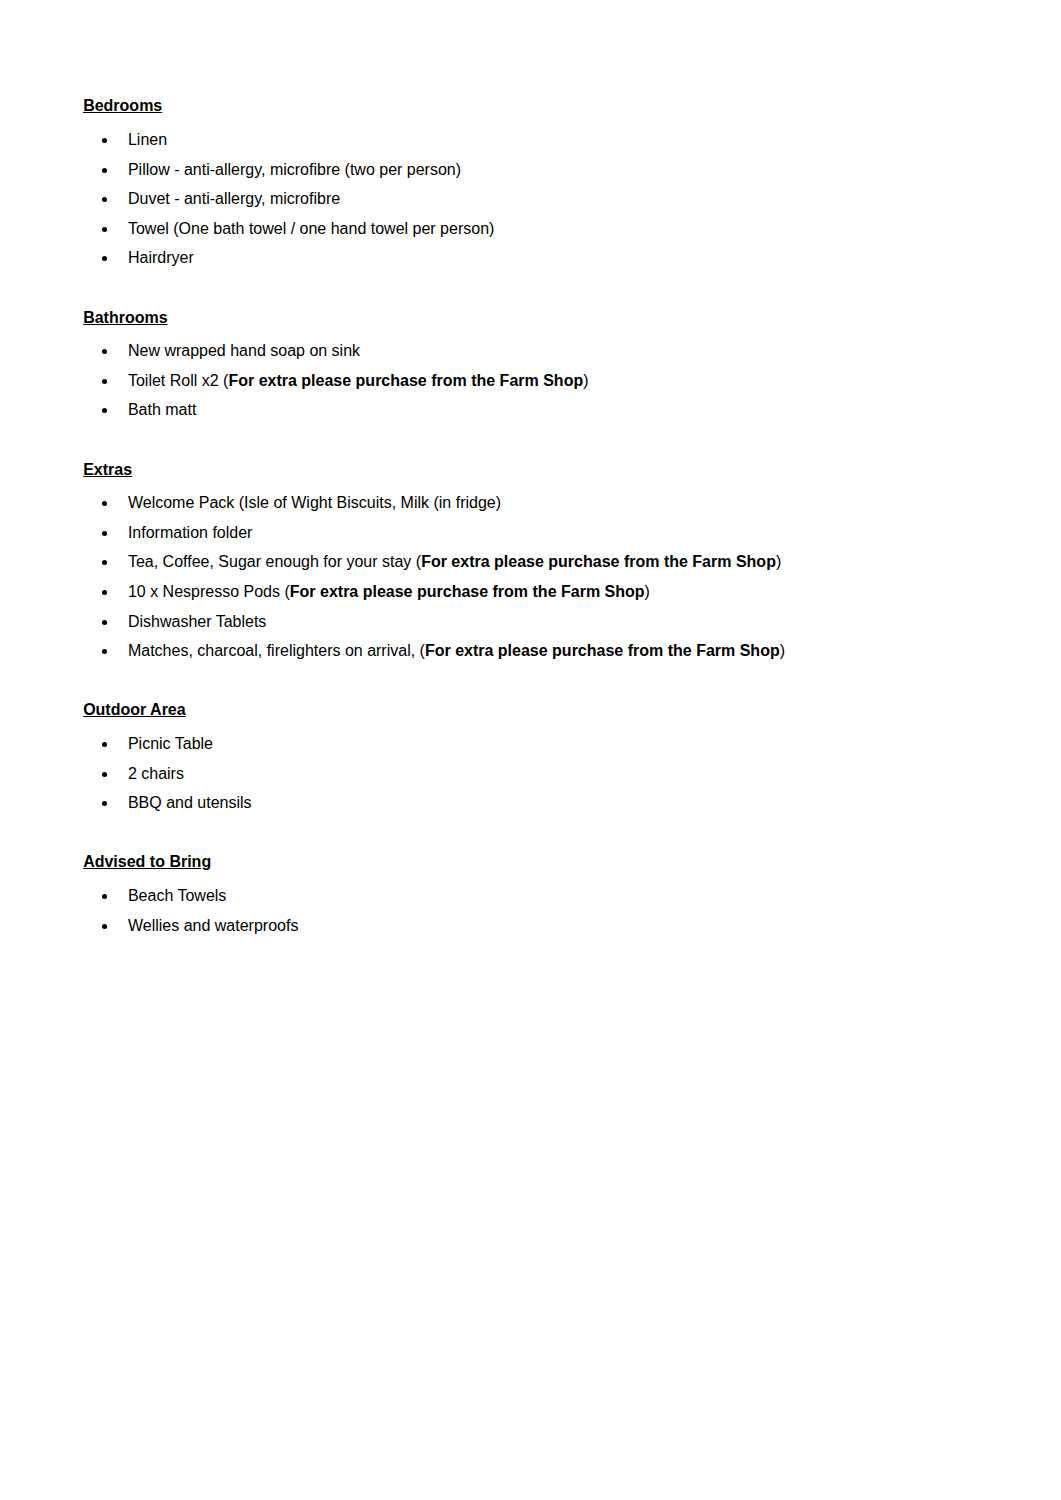Bedrooms
Linen
Pillow - anti-allergy, microfibre (two per person)
Duvet - anti-allergy, microfibre
Towel (One bath towel / one hand towel per person)
Hairdryer
Bathrooms
New wrapped hand soap on sink
Toilet Roll x2 (For extra please purchase from the Farm Shop)
Bath matt
Extras
Welcome Pack (Isle of Wight Biscuits, Milk (in fridge)
Information folder
Tea, Coffee, Sugar enough for your stay (For extra please purchase from the Farm Shop)
10 x Nespresso Pods (For extra please purchase from the Farm Shop)
Dishwasher Tablets
Matches, charcoal, firelighters on arrival, (For extra please purchase from the Farm Shop)
Outdoor Area
Picnic Table
2 chairs
BBQ and utensils
Advised to Bring
Beach Towels
Wellies and waterproofs